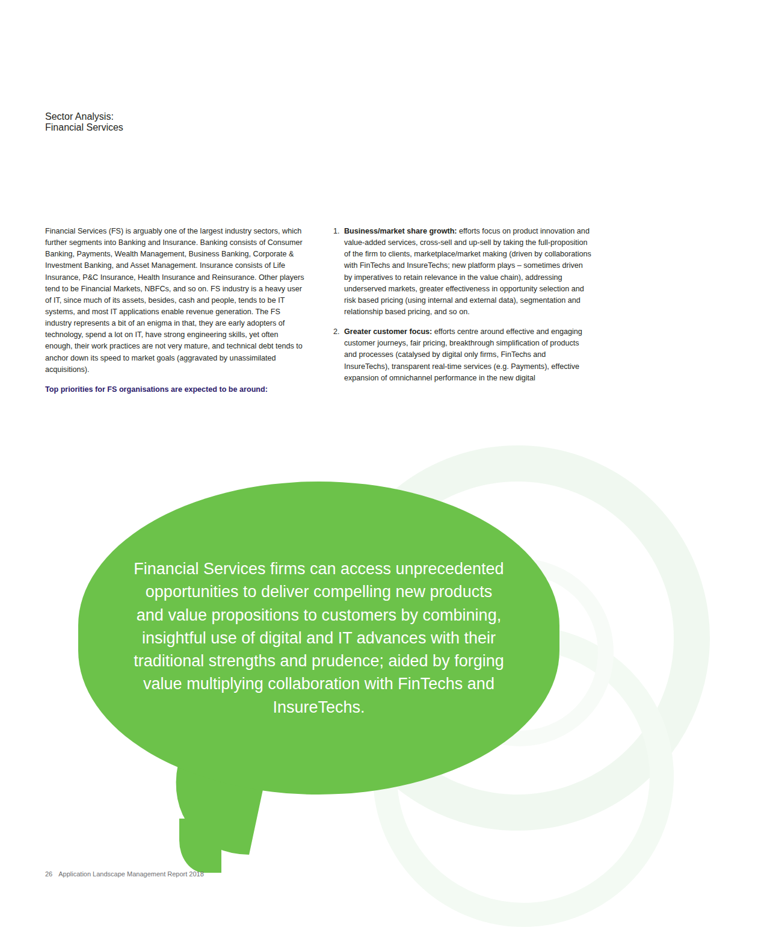Sector Analysis:
Financial Services
Financial Services (FS) is arguably one of the largest industry sectors, which further segments into Banking and Insurance. Banking consists of Consumer Banking, Payments, Wealth Management, Business Banking, Corporate & Investment Banking, and Asset Management. Insurance consists of Life Insurance, P&C Insurance, Health Insurance and Reinsurance. Other players tend to be Financial Markets, NBFCs, and so on. FS industry is a heavy user of IT, since much of its assets, besides, cash and people, tends to be IT systems, and most IT applications enable revenue generation. The FS industry represents a bit of an enigma in that, they are early adopters of technology, spend a lot on IT, have strong engineering skills, yet often enough, their work practices are not very mature, and technical debt tends to anchor down its speed to market goals (aggravated by unassimilated acquisitions).
Top priorities for FS organisations are expected to be around:
Business/market share growth: efforts focus on product innovation and value-added services, cross-sell and up-sell by taking the full-proposition of the firm to clients, marketplace/market making (driven by collaborations with FinTechs and InsureTechs; new platform plays – sometimes driven by imperatives to retain relevance in the value chain), addressing underserved markets, greater effectiveness in opportunity selection and risk based pricing (using internal and external data), segmentation and relationship based pricing, and so on.
Greater customer focus: efforts centre around effective and engaging customer journeys, fair pricing, breakthrough simplification of products and processes (catalysed by digital only firms, FinTechs and InsureTechs), transparent real-time services (e.g. Payments), effective expansion of omnichannel performance in the new digital
Financial Services firms can access unprecedented opportunities to deliver compelling new products and value propositions to customers by combining, insightful use of digital and IT advances with their traditional strengths and prudence; aided by forging value multiplying collaboration with FinTechs and InsureTechs.
26 Application Landscape Management Report 2018